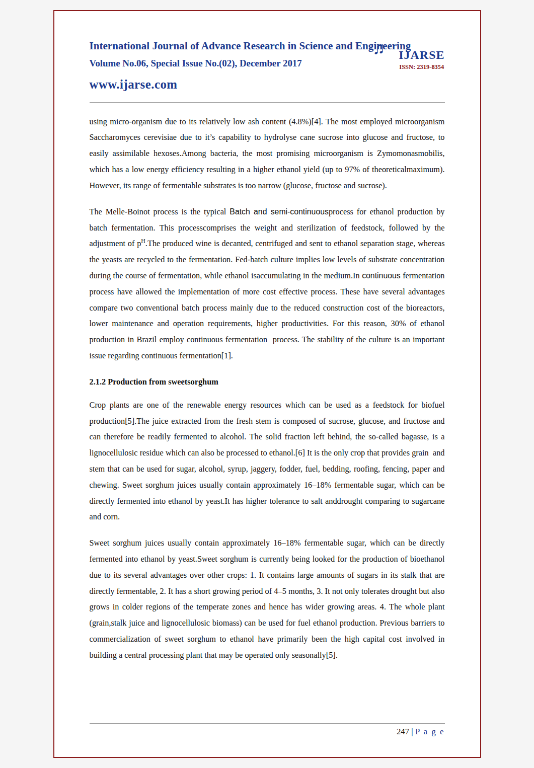IJARSE
ISSN: 2319-8354
♫
International Journal of Advance Research in Science and Engineering
Volume No.06, Special Issue No.(02), December 2017
www.ijarse.com
using micro-organism due to its relatively low ash content (4.8%)[4]. The most employed microorganism Saccharomyces cerevisiae due to it’s capability to hydrolyse cane sucrose into glucose and fructose, to easily assimilable hexoses.Among bacteria, the most promising microorganism is Zymomonasmobilis, which has a low energy efficiency resulting in a higher ethanol yield (up to 97% of theoreticalmaximum). However, its range of fermentable substrates is too narrow (glucose, fructose and sucrose).
The Melle-Boinot process is the typical Batch and semi-continuousprocess for ethanol production by batch fermentation. This processcomprises the weight and sterilization of feedstock, followed by the adjustment of pH.The produced wine is decanted, centrifuged and sent to ethanol separation stage, whereas the yeasts are recycled to the fermentation. Fed-batch culture implies low levels of substrate concentration during the course of fermentation, while ethanol isaccumulating in the medium.In continuous fermentation process have allowed the implementation of more cost effective process. These have several advantages compare two conventional batch process mainly due to the reduced construction cost of the bioreactors, lower maintenance and operation requirements, higher productivities. For this reason, 30% of ethanol production in Brazil employ continuous fermentation process. The stability of the culture is an important issue regarding continuous fermentation[1].
2.1.2 Production from sweetsorghum
Crop plants are one of the renewable energy resources which can be used as a feedstock for biofuel production[5].The juice extracted from the fresh stem is composed of sucrose, glucose, and fructose and can therefore be readily fermented to alcohol. The solid fraction left behind, the so-called bagasse, is a lignocellulosic residue which can also be processed to ethanol.[6] It is the only crop that provides grain and stem that can be used for sugar, alcohol, syrup, jaggery, fodder, fuel, bedding, roofing, fencing, paper and chewing. Sweet sorghum juices usually contain approximately 16–18% fermentable sugar, which can be directly fermented into ethanol by yeast.It has higher tolerance to salt anddrought comparing to sugarcane and corn.
Sweet sorghum juices usually contain approximately 16–18% fermentable sugar, which can be directly fermented into ethanol by yeast.Sweet sorghum is currently being looked for the production of bioethanol due to its several advantages over other crops: 1. It contains large amounts of sugars in its stalk that are directly fermentable, 2. It has a short growing period of 4–5 months, 3. It not only tolerates drought but also grows in colder regions of the temperate zones and hence has wider growing areas. 4. The whole plant (grain,stalk juice and lignocellulosic biomass) can be used for fuel ethanol production. Previous barriers to commercialization of sweet sorghum to ethanol have primarily been the high capital cost involved in building a central processing plant that may be operated only seasonally[5].
247 | P a g e